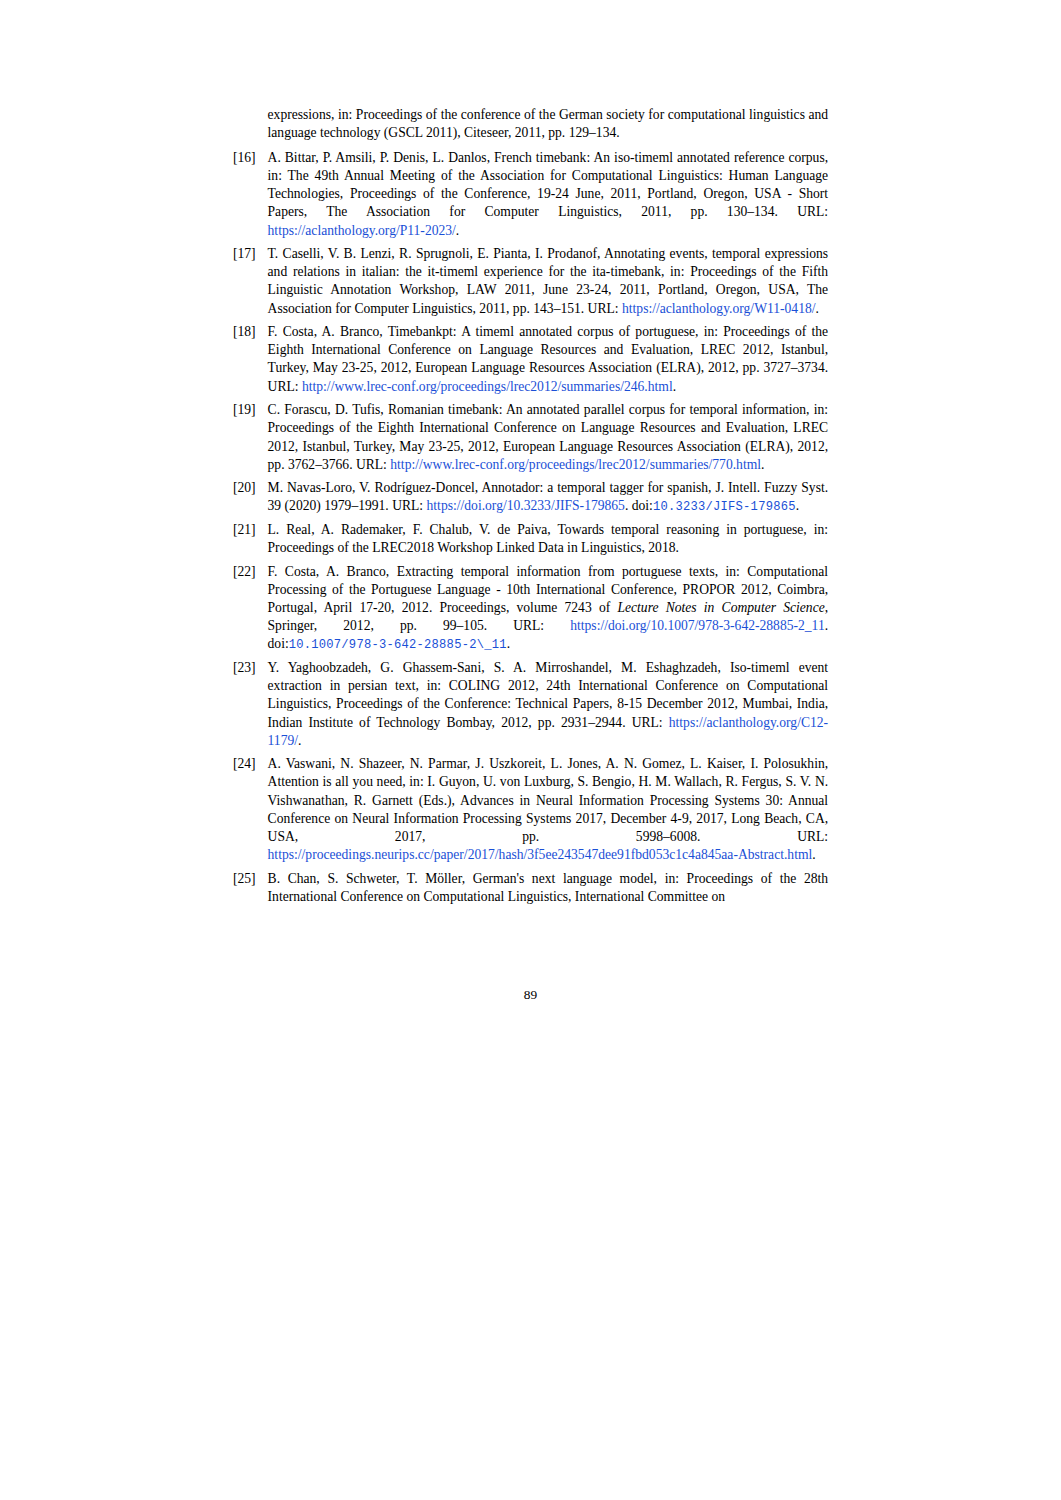expressions, in: Proceedings of the conference of the German society for computational linguistics and language technology (GSCL 2011), Citeseer, 2011, pp. 129–134.
[16] A. Bittar, P. Amsili, P. Denis, L. Danlos, French timebank: An iso-timeml annotated reference corpus, in: The 49th Annual Meeting of the Association for Computational Linguistics: Human Language Technologies, Proceedings of the Conference, 19-24 June, 2011, Portland, Oregon, USA - Short Papers, The Association for Computer Linguistics, 2011, pp. 130–134. URL: https://aclanthology.org/P11-2023/.
[17] T. Caselli, V. B. Lenzi, R. Sprugnoli, E. Pianta, I. Prodanof, Annotating events, temporal expressions and relations in italian: the it-timeml experience for the ita-timebank, in: Proceedings of the Fifth Linguistic Annotation Workshop, LAW 2011, June 23-24, 2011, Portland, Oregon, USA, The Association for Computer Linguistics, 2011, pp. 143–151. URL: https://aclanthology.org/W11-0418/.
[18] F. Costa, A. Branco, Timebankpt: A timeml annotated corpus of portuguese, in: Proceedings of the Eighth International Conference on Language Resources and Evaluation, LREC 2012, Istanbul, Turkey, May 23-25, 2012, European Language Resources Association (ELRA), 2012, pp. 3727–3734. URL: http://www.lrec-conf.org/proceedings/lrec2012/summaries/246.html.
[19] C. Forascu, D. Tufis, Romanian timebank: An annotated parallel corpus for temporal information, in: Proceedings of the Eighth International Conference on Language Resources and Evaluation, LREC 2012, Istanbul, Turkey, May 23-25, 2012, European Language Resources Association (ELRA), 2012, pp. 3762–3766. URL: http://www.lrec-conf.org/proceedings/lrec2012/summaries/770.html.
[20] M. Navas-Loro, V. Rodríguez-Doncel, Annotador: a temporal tagger for spanish, J. Intell. Fuzzy Syst. 39 (2020) 1979–1991. URL: https://doi.org/10.3233/JIFS-179865. doi:10.3233/JIFS-179865.
[21] L. Real, A. Rademaker, F. Chalub, V. de Paiva, Towards temporal reasoning in portuguese, in: Proceedings of the LREC2018 Workshop Linked Data in Linguistics, 2018.
[22] F. Costa, A. Branco, Extracting temporal information from portuguese texts, in: Computational Processing of the Portuguese Language - 10th International Conference, PROPOR 2012, Coimbra, Portugal, April 17-20, 2012. Proceedings, volume 7243 of Lecture Notes in Computer Science, Springer, 2012, pp. 99–105. URL: https://doi.org/10.1007/978-3-642-28885-2_11. doi:10.1007/978-3-642-28885-2\_11.
[23] Y. Yaghoobzadeh, G. Ghassem-Sani, S. A. Mirroshandel, M. Eshaghzadeh, Iso-timeml event extraction in persian text, in: COLING 2012, 24th International Conference on Computational Linguistics, Proceedings of the Conference: Technical Papers, 8-15 December 2012, Mumbai, India, Indian Institute of Technology Bombay, 2012, pp. 2931–2944. URL: https://aclanthology.org/C12-1179/.
[24] A. Vaswani, N. Shazeer, N. Parmar, J. Uszkoreit, L. Jones, A. N. Gomez, L. Kaiser, I. Polosukhin, Attention is all you need, in: I. Guyon, U. von Luxburg, S. Bengio, H. M. Wallach, R. Fergus, S. V. N. Vishwanathan, R. Garnett (Eds.), Advances in Neural Information Processing Systems 30: Annual Conference on Neural Information Processing Systems 2017, December 4-9, 2017, Long Beach, CA, USA, 2017, pp. 5998–6008. URL: https://proceedings.neurips.cc/paper/2017/hash/3f5ee243547dee91fbd053c1c4a845aa-Abstract.html.
[25] B. Chan, S. Schweter, T. Möller, German's next language model, in: Proceedings of the 28th International Conference on Computational Linguistics, International Committee on
89